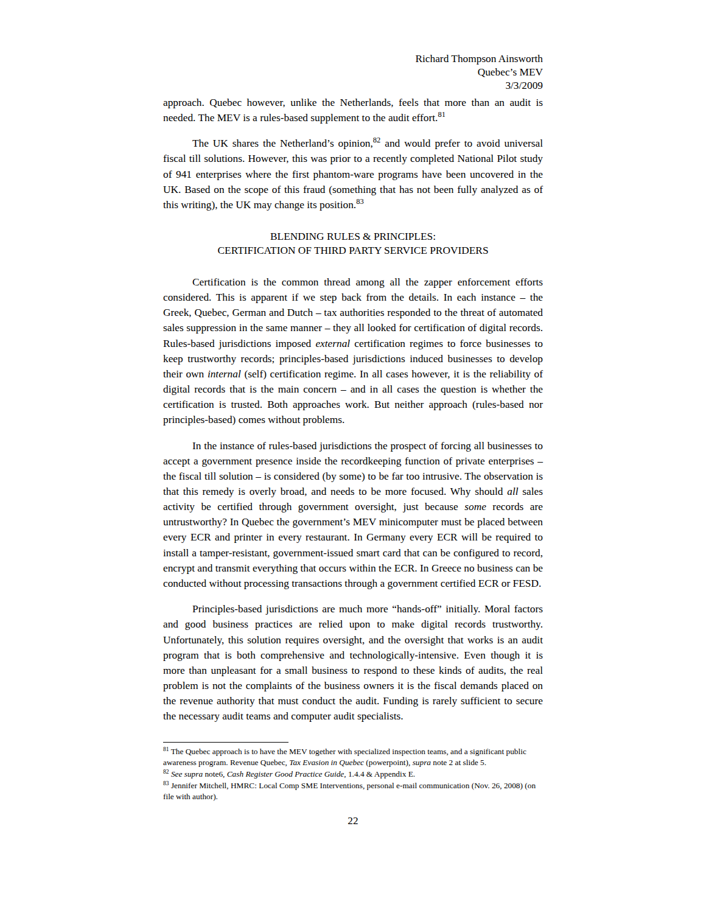Richard Thompson Ainsworth
Quebec’s MEV
3/3/2009
approach. Quebec however, unlike the Netherlands, feels that more than an audit is needed. The MEV is a rules-based supplement to the audit effort.81
The UK shares the Netherland’s opinion,82 and would prefer to avoid universal fiscal till solutions. However, this was prior to a recently completed National Pilot study of 941 enterprises where the first phantom-ware programs have been uncovered in the UK. Based on the scope of this fraud (something that has not been fully analyzed as of this writing), the UK may change its position.83
BLENDING RULES & PRINCIPLES:
CERTIFICATION OF THIRD PARTY SERVICE PROVIDERS
Certification is the common thread among all the zapper enforcement efforts considered. This is apparent if we step back from the details. In each instance – the Greek, Quebec, German and Dutch – tax authorities responded to the threat of automated sales suppression in the same manner – they all looked for certification of digital records. Rules-based jurisdictions imposed external certification regimes to force businesses to keep trustworthy records; principles-based jurisdictions induced businesses to develop their own internal (self) certification regime. In all cases however, it is the reliability of digital records that is the main concern – and in all cases the question is whether the certification is trusted. Both approaches work. But neither approach (rules-based nor principles-based) comes without problems.
In the instance of rules-based jurisdictions the prospect of forcing all businesses to accept a government presence inside the recordkeeping function of private enterprises – the fiscal till solution – is considered (by some) to be far too intrusive. The observation is that this remedy is overly broad, and needs to be more focused. Why should all sales activity be certified through government oversight, just because some records are untrustworthy? In Quebec the government’s MEV minicomputer must be placed between every ECR and printer in every restaurant. In Germany every ECR will be required to install a tamper-resistant, government-issued smart card that can be configured to record, encrypt and transmit everything that occurs within the ECR. In Greece no business can be conducted without processing transactions through a government certified ECR or FESD.
Principles-based jurisdictions are much more “hands-off” initially. Moral factors and good business practices are relied upon to make digital records trustworthy. Unfortunately, this solution requires oversight, and the oversight that works is an audit program that is both comprehensive and technologically-intensive. Even though it is more than unpleasant for a small business to respond to these kinds of audits, the real problem is not the complaints of the business owners it is the fiscal demands placed on the revenue authority that must conduct the audit. Funding is rarely sufficient to secure the necessary audit teams and computer audit specialists.
81 The Quebec approach is to have the MEV together with specialized inspection teams, and a significant public awareness program. Revenue Quebec, Tax Evasion in Quebec (powerpoint), supra note 2 at slide 5.
82 See supra note6, Cash Register Good Practice Guide, 1.4.4 & Appendix E.
83 Jennifer Mitchell, HMRC: Local Comp SME Interventions, personal e-mail communication (Nov. 26, 2008) (on file with author).
22